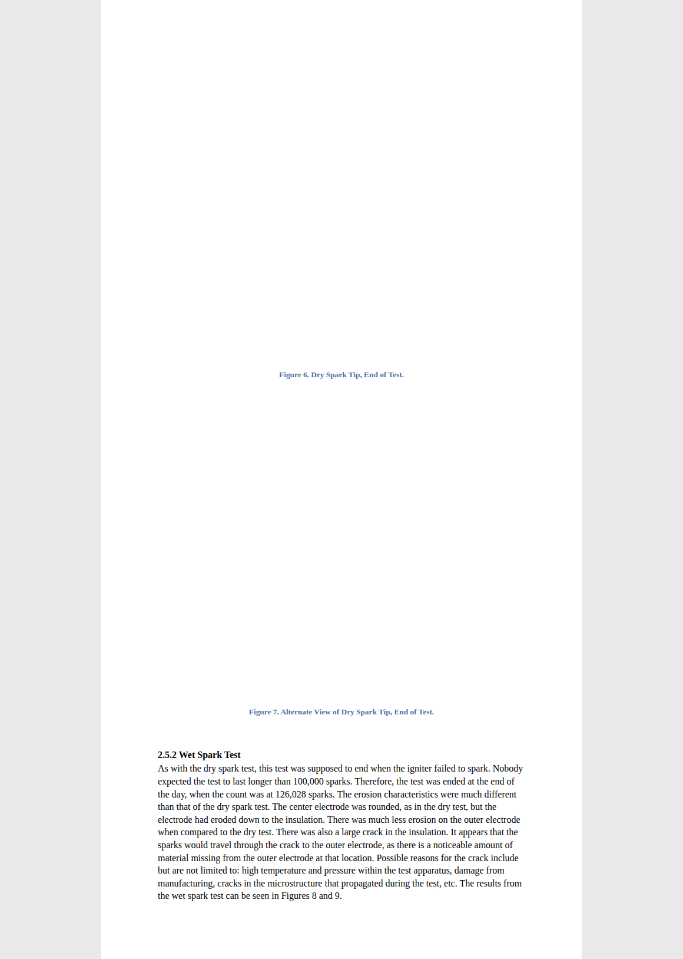Figure 6. Dry Spark Tip, End of Test.
Figure 7. Alternate View of Dry Spark Tip, End of Test.
2.5.2 Wet Spark Test
As with the dry spark test, this test was supposed to end when the igniter failed to spark. Nobody expected the test to last longer than 100,000 sparks. Therefore, the test was ended at the end of the day, when the count was at 126,028 sparks. The erosion characteristics were much different than that of the dry spark test. The center electrode was rounded, as in the dry test, but the electrode had eroded down to the insulation. There was much less erosion on the outer electrode when compared to the dry test. There was also a large crack in the insulation. It appears that the sparks would travel through the crack to the outer electrode, as there is a noticeable amount of material missing from the outer electrode at that location. Possible reasons for the crack include but are not limited to: high temperature and pressure within the test apparatus, damage from manufacturing, cracks in the microstructure that propagated during the test, etc. The results from the wet spark test can be seen in Figures 8 and 9.